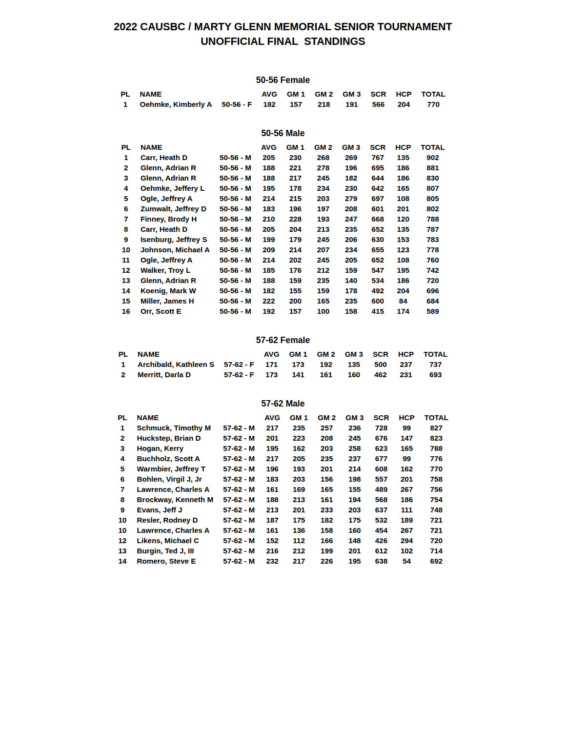2022 CAUSBC / MARTY GLENN MEMORIAL SENIOR TOURNAMENT
UNOFFICIAL FINAL STANDINGS
50-56 Female
| PL | NAME | | AVG | GM 1 | GM 2 | GM 3 | SCR | HCP | TOTAL |
| --- | --- | --- | --- | --- | --- | --- | --- | --- | --- |
| 1 | Oehmke, Kimberly A | 50-56 - F | 182 | 157 | 218 | 191 | 566 | 204 | 770 |
50-56 Male
| PL | NAME | | AVG | GM 1 | GM 2 | GM 3 | SCR | HCP | TOTAL |
| --- | --- | --- | --- | --- | --- | --- | --- | --- | --- |
| 1 | Carr, Heath D | 50-56 - M | 205 | 230 | 268 | 269 | 767 | 135 | 902 |
| 2 | Glenn, Adrian R | 50-56 - M | 188 | 221 | 278 | 196 | 695 | 186 | 881 |
| 3 | Glenn, Adrian R | 50-56 - M | 188 | 217 | 245 | 182 | 644 | 186 | 830 |
| 4 | Oehmke, Jeffery L | 50-56 - M | 195 | 178 | 234 | 230 | 642 | 165 | 807 |
| 5 | Ogle, Jeffrey A | 50-56 - M | 214 | 215 | 203 | 279 | 697 | 108 | 805 |
| 6 | Zumwalt, Jeffrey D | 50-56 - M | 183 | 196 | 197 | 208 | 601 | 201 | 802 |
| 7 | Finney, Brody H | 50-56 - M | 210 | 228 | 193 | 247 | 668 | 120 | 788 |
| 8 | Carr, Heath D | 50-56 - M | 205 | 204 | 213 | 235 | 652 | 135 | 787 |
| 9 | Isenburg, Jeffrey S | 50-56 - M | 199 | 179 | 245 | 206 | 630 | 153 | 783 |
| 10 | Johnson, Michael A | 50-56 - M | 209 | 214 | 207 | 234 | 655 | 123 | 778 |
| 11 | Ogle, Jeffrey A | 50-56 - M | 214 | 202 | 245 | 205 | 652 | 108 | 760 |
| 12 | Walker, Troy L | 50-56 - M | 185 | 176 | 212 | 159 | 547 | 195 | 742 |
| 13 | Glenn, Adrian R | 50-56 - M | 188 | 159 | 235 | 140 | 534 | 186 | 720 |
| 14 | Koenig, Mark W | 50-56 - M | 182 | 155 | 159 | 178 | 492 | 204 | 696 |
| 15 | Miller, James H | 50-56 - M | 222 | 200 | 165 | 235 | 600 | 84 | 684 |
| 16 | Orr, Scott E | 50-56 - M | 192 | 157 | 100 | 158 | 415 | 174 | 589 |
57-62 Female
| PL | NAME | | AVG | GM 1 | GM 2 | GM 3 | SCR | HCP | TOTAL |
| --- | --- | --- | --- | --- | --- | --- | --- | --- | --- |
| 1 | Archibald, Kathleen S | 57-62 - F | 171 | 173 | 192 | 135 | 500 | 237 | 737 |
| 2 | Merritt, Darla D | 57-62 - F | 173 | 141 | 161 | 160 | 462 | 231 | 693 |
57-62 Male
| PL | NAME | | AVG | GM 1 | GM 2 | GM 3 | SCR | HCP | TOTAL |
| --- | --- | --- | --- | --- | --- | --- | --- | --- | --- |
| 1 | Schmuck, Timothy M | 57-62 - M | 217 | 235 | 257 | 236 | 728 | 99 | 827 |
| 2 | Huckstep, Brian D | 57-62 - M | 201 | 223 | 208 | 245 | 676 | 147 | 823 |
| 3 | Hogan, Kerry | 57-62 - M | 195 | 162 | 203 | 258 | 623 | 165 | 788 |
| 4 | Buchholz, Scott A | 57-62 - M | 217 | 205 | 235 | 237 | 677 | 99 | 776 |
| 5 | Warmbier, Jeffrey T | 57-62 - M | 196 | 193 | 201 | 214 | 608 | 162 | 770 |
| 6 | Bohlen, Virgil J, Jr | 57-62 - M | 183 | 203 | 156 | 198 | 557 | 201 | 758 |
| 7 | Lawrence, Charles A | 57-62 - M | 161 | 169 | 165 | 155 | 489 | 267 | 756 |
| 8 | Brockway, Kenneth M | 57-62 - M | 188 | 213 | 161 | 194 | 568 | 186 | 754 |
| 9 | Evans, Jeff J | 57-62 - M | 213 | 201 | 233 | 203 | 637 | 111 | 748 |
| 10 | Resler, Rodney D | 57-62 - M | 187 | 175 | 182 | 175 | 532 | 189 | 721 |
| 10 | Lawrence, Charles A | 57-62 - M | 161 | 136 | 158 | 160 | 454 | 267 | 721 |
| 12 | Likens, Michael C | 57-62 - M | 152 | 112 | 166 | 148 | 426 | 294 | 720 |
| 13 | Burgin, Ted J, III | 57-62 - M | 216 | 212 | 199 | 201 | 612 | 102 | 714 |
| 14 | Romero, Steve E | 57-62 - M | 232 | 217 | 226 | 195 | 638 | 54 | 692 |